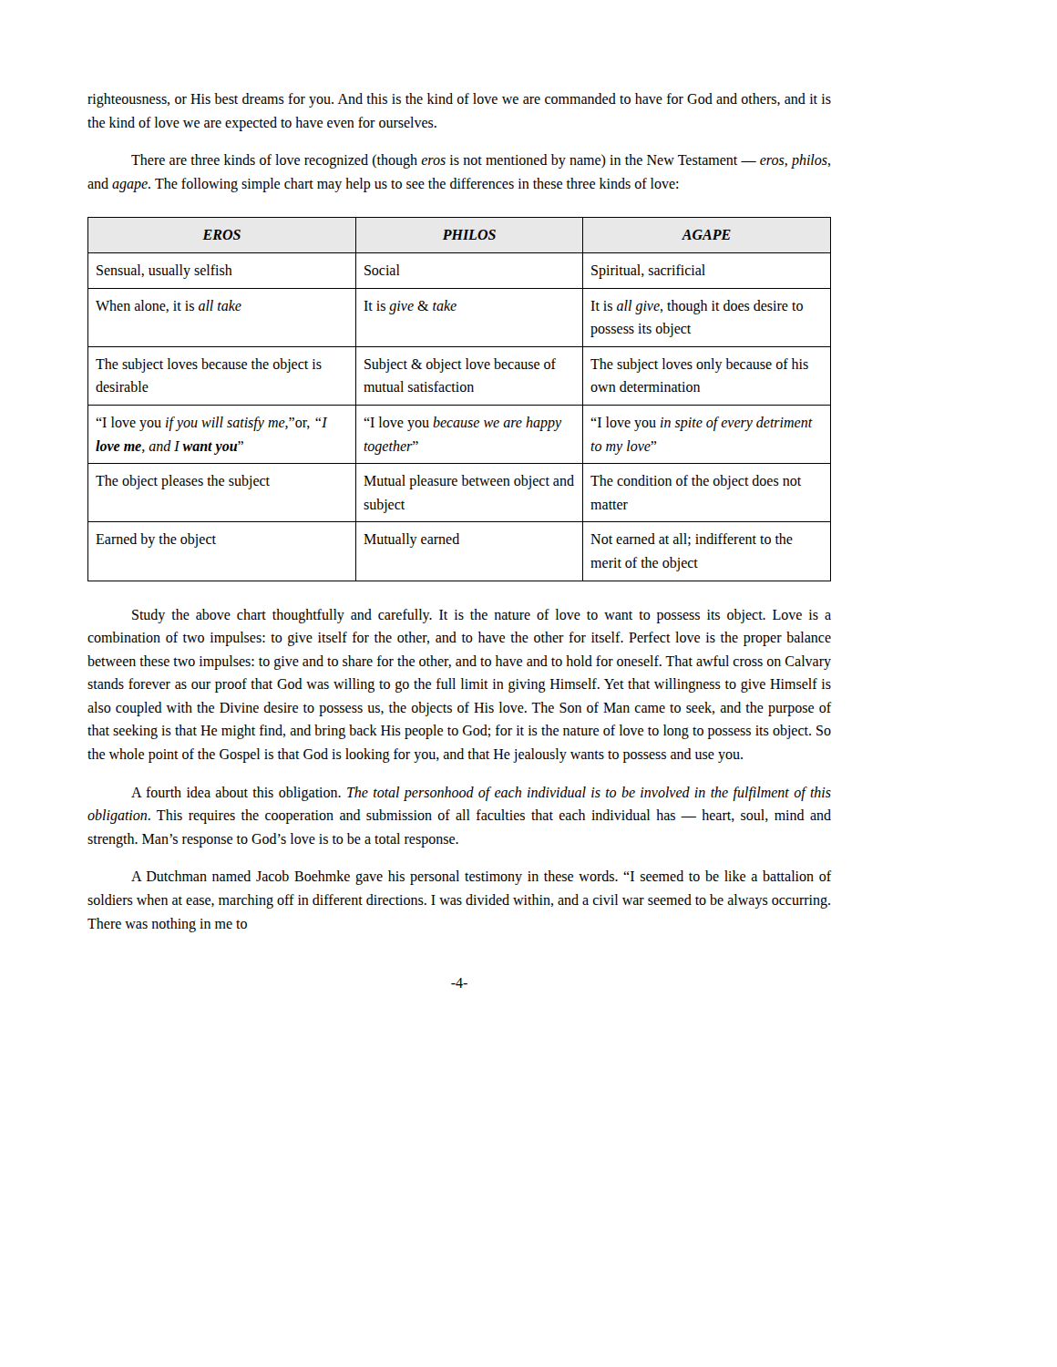righteousness, or His best dreams for you. And this is the kind of love we are commanded to have for God and others, and it is the kind of love we are expected to have even for ourselves.
There are three kinds of love recognized (though eros is not mentioned by name) in the New Testament — eros, philos, and agape. The following simple chart may help us to see the differences in these three kinds of love:
| EROS | PHILOS | AGAPE |
| --- | --- | --- |
| Sensual, usually selfish | Social | Spiritual, sacrificial |
| When alone, it is all take | It is give & take | It is all give , though it does desire to possess its object |
| The subject loves because the object is desirable | Subject & object love because of mutual satisfaction | The subject loves only because of his own determination |
| “I love you if you will satisfy me, ”or, “I love me , and I want you ” | “I love you because we are happy together ” | “I love you in spite of every detriment to my love ” |
| The object pleases the subject | Mutual pleasure between object and subject | The condition of the object does not matter |
| Earned by the object | Mutually earned | Not earned at all; indifferent to the merit of the object |
Study the above chart thoughtfully and carefully. It is the nature of love to want to possess its object. Love is a combination of two impulses: to give itself for the other, and to have the other for itself. Perfect love is the proper balance between these two impulses: to give and to share for the other, and to have and to hold for oneself. That awful cross on Calvary stands forever as our proof that God was willing to go the full limit in giving Himself. Yet that willingness to give Himself is also coupled with the Divine desire to possess us, the objects of His love. The Son of Man came to seek, and the purpose of that seeking is that He might find, and bring back His people to God; for it is the nature of love to long to possess its object. So the whole point of the Gospel is that God is looking for you, and that He jealously wants to possess and use you.
A fourth idea about this obligation. The total personhood of each individual is to be involved in the fulfilment of this obligation. This requires the cooperation and submission of all faculties that each individual has — heart, soul, mind and strength. Man’s response to God’s love is to be a total response.
A Dutchman named Jacob Boehmke gave his personal testimony in these words. “I seemed to be like a battalion of soldiers when at ease, marching off in different directions. I was divided within, and a civil war seemed to be always occurring. There was nothing in me to
-4-